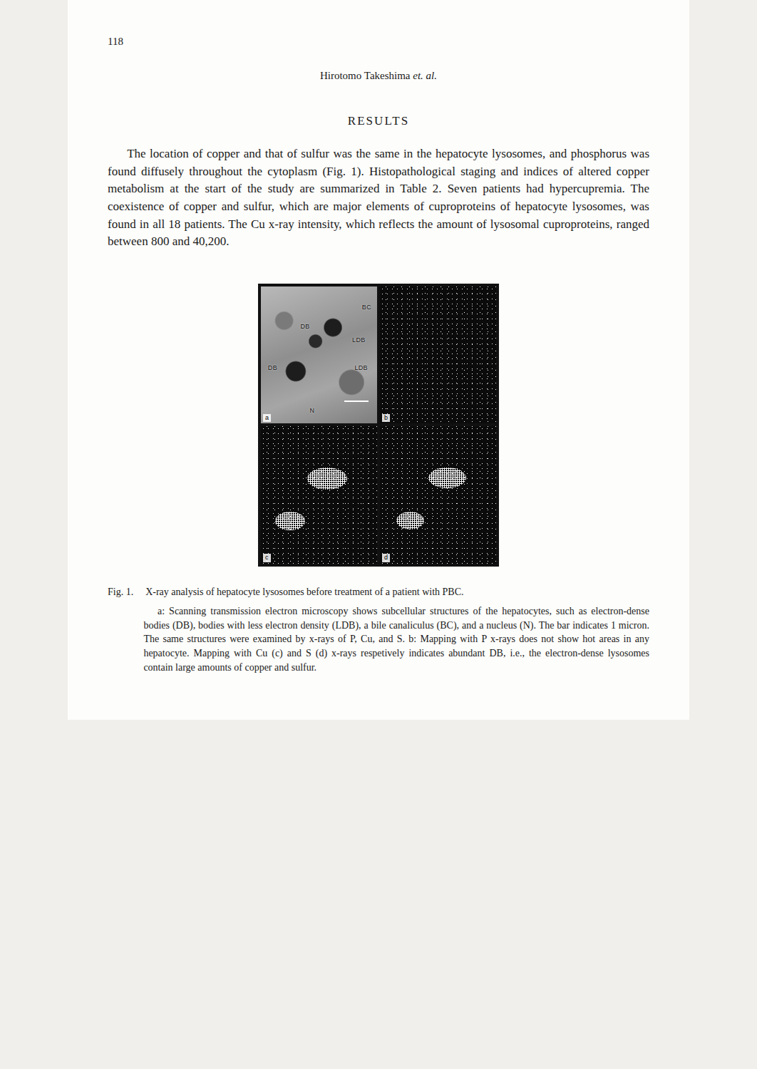118
Hirotomo Takeshima et. al.
RESULTS
The location of copper and that of sulfur was the same in the hepatocyte lysosomes, and phosphorus was found diffusely throughout the cytoplasm (Fig. 1). Histopathological staging and indices of altered copper metabolism at the start of the study are summarized in Table 2. Seven patients had hypercupremia. The coexistence of copper and sulfur, which are major elements of cuproproteins of hepatocyte lysosomes, was found in all 18 patients. The Cu x-ray intensity, which reflects the amount of lysosomal cuproproteins, ranged between 800 and 40,200.
BC DB LDB DB LDB N a
b
c
d
Fig. 1. X-ray analysis of hepatocyte lysosomes before treatment of a patient with PBC.
a: Scanning transmission electron microscopy shows subcellular structures of the hepatocytes, such as electron-dense bodies (DB), bodies with less electron density (LDB), a bile canaliculus (BC), and a nucleus (N). The bar indicates 1 micron. The same structures were examined by x-rays of P, Cu, and S. b: Mapping with P x-rays does not show hot areas in any hepatocyte. Mapping with Cu (c) and S (d) x-rays respetively indicates abundant DB, i.e., the electron-dense lysosomes contain large amounts of copper and sulfur.